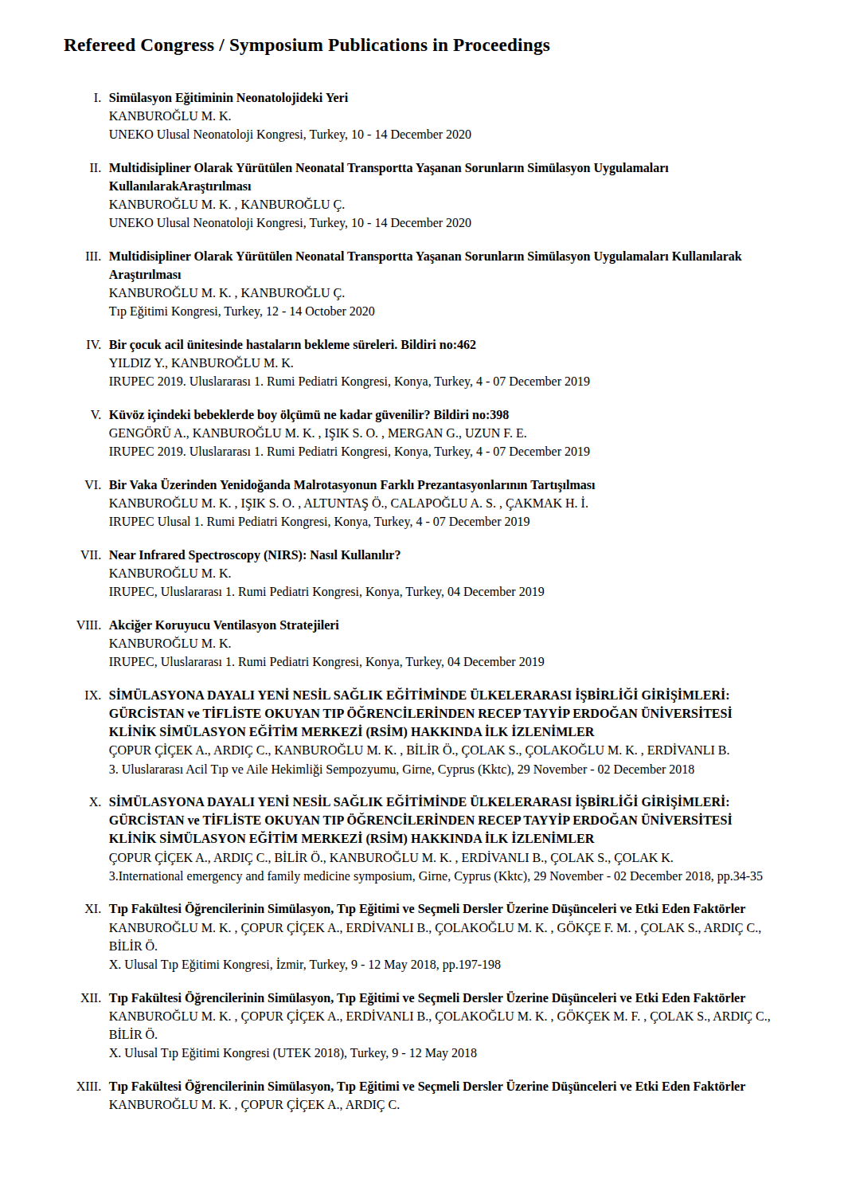Refereed Congress / Symposium Publications in Proceedings
Simülasyon Eğitiminin Neonatolojideki Yeri KANBUROĞLU M. K. UNEKO Ulusal Neonatoloji Kongresi, Turkey, 10 - 14 December 2020
Multidisipliner Olarak Yürütülen Neonatal Transportta Yaşanan Sorunların Simülasyon Uygulamaları KullanılarakAraştırılması KANBUROĞLU M. K. , KANBUROĞLU Ç. UNEKO Ulusal Neonatoloji Kongresi, Turkey, 10 - 14 December 2020
Multidisipliner Olarak Yürütülen Neonatal Transportta Yaşanan Sorunların Simülasyon Uygulamaları Kullanılarak Araştırılması KANBUROĞLU M. K. , KANBUROĞLU Ç. Tıp Eğitimi Kongresi, Turkey, 12 - 14 October 2020
Bir çocuk acil ünitesinde hastaların bekleme süreleri. Bildiri no:462 YILDIZ Y., KANBUROĞLU M. K. IRUPEC 2019. Uluslararası 1. Rumi Pediatri Kongresi, Konya, Turkey, 4 - 07 December 2019
Küvöz içindeki bebeklerde boy ölçümü ne kadar güvenilir? Bildiri no:398 GENGÖRÜ A., KANBUROĞLU M. K. , IŞIK S. O. , MERGAN G., UZUN F. E. IRUPEC 2019. Uluslararası 1. Rumi Pediatri Kongresi, Konya, Turkey, 4 - 07 December 2019
Bir Vaka Üzerinden Yenidoğanda Malrotasyonun Farklı Prezantasyonlarının Tartışılması KANBUROĞLU M. K. , IŞIK S. O. , ALTUNTAŞ Ö., CALAPOĞLU A. S. , ÇAKMAK H. İ. IRUPEC Ulusal 1. Rumi Pediatri Kongresi, Konya, Turkey, 4 - 07 December 2019
Near Infrared Spectroscopy (NIRS): Nasıl Kullanılır? KANBUROĞLU M. K. IRUPEC, Uluslararası 1. Rumi Pediatri Kongresi, Konya, Turkey, 04 December 2019
Akciğer Koruyucu Ventilasyon Stratejileri KANBUROĞLU M. K. IRUPEC, Uluslararası 1. Rumi Pediatri Kongresi, Konya, Turkey, 04 December 2019
SİMÜLASYONA DAYALI YENİ NESİL SAĞLIK EĞİTİMİNDE ÜLKELERARASI İŞBİRLİĞİ GİRİŞİMLERİ: GÜRCİSTAN ve TİFLİSTE OKUYAN TIP ÖĞRENCİLERİNDEN RECEP TAYYİP ERDOĞAN ÜNİVERSİTESİ KLİNİK SİMÜLASYON EĞİTİM MERKEZİ (RSİM) HAKKINDA İLK İZLENİMLER ÇOPUR ÇİÇEK A., ARDIÇ C., KANBUROĞLU M. K. , BİLİR Ö., ÇOLAK S., ÇOLAKOĞLU M. K. , ERDİVANLI B. 3. Uluslararası Acil Tıp ve Aile Hekimliği Sempozyumu, Girne, Cyprus (Kktc), 29 November - 02 December 2018
SİMÜLASYONA DAYALI YENİ NESİL SAĞLIK EĞİTİMİNDE ÜLKELERARASI İŞBİRLİĞİ GİRİŞİMLERİ: GÜRCİSTAN ve TİFLİSTE OKUYAN TIP ÖĞRENCİLERİNDEN RECEP TAYYİP ERDOĞAN ÜNİVERSİTESİ KLİNİK SİMÜLASYON EĞİTİM MERKEZİ (RSİM) HAKKINDA İLK İZLENİMLER ÇOPUR ÇİÇEK A., ARDIÇ C., BİLİR Ö., KANBUROĞLU M. K. , ERDİVANLI B., ÇOLAK S., ÇOLAK K. 3.International emergency and family medicine symposium, Girne, Cyprus (Kktc), 29 November - 02 December 2018, pp.34-35
Tıp Fakültesi Öğrencilerinin Simülasyon, Tıp Eğitimi ve Seçmeli Dersler Üzerine Düşünceleri ve Etki Eden Faktörler KANBUROĞLU M. K. , ÇOPUR ÇİÇEK A., ERDİVANLI B., ÇOLAKOĞLU M. K. , GÖKÇE F. M. , ÇOLAK S., ARDIÇ C., BİLİR Ö. X. Ulusal Tıp Eğitimi Kongresi, İzmir, Turkey, 9 - 12 May 2018, pp.197-198
Tıp Fakültesi Öğrencilerinin Simülasyon, Tıp Eğitimi ve Seçmeli Dersler Üzerine Düşünceleri ve Etki Eden Faktörler KANBUROĞLU M. K. , ÇOPUR ÇİÇEK A., ERDİVANLI B., ÇOLAKOĞLU M. K. , GÖKÇEK M. F. , ÇOLAK S., ARDIÇ C., BİLİR Ö. X. Ulusal Tıp Eğitimi Kongresi (UTEK 2018), Turkey, 9 - 12 May 2018
Tıp Fakültesi Öğrencilerinin Simülasyon, Tıp Eğitimi ve Seçmeli Dersler Üzerine Düşünceleri ve Etki Eden Faktörler KANBUROĞLU M. K. , ÇOPUR ÇİÇEK A., ARDIÇ C.